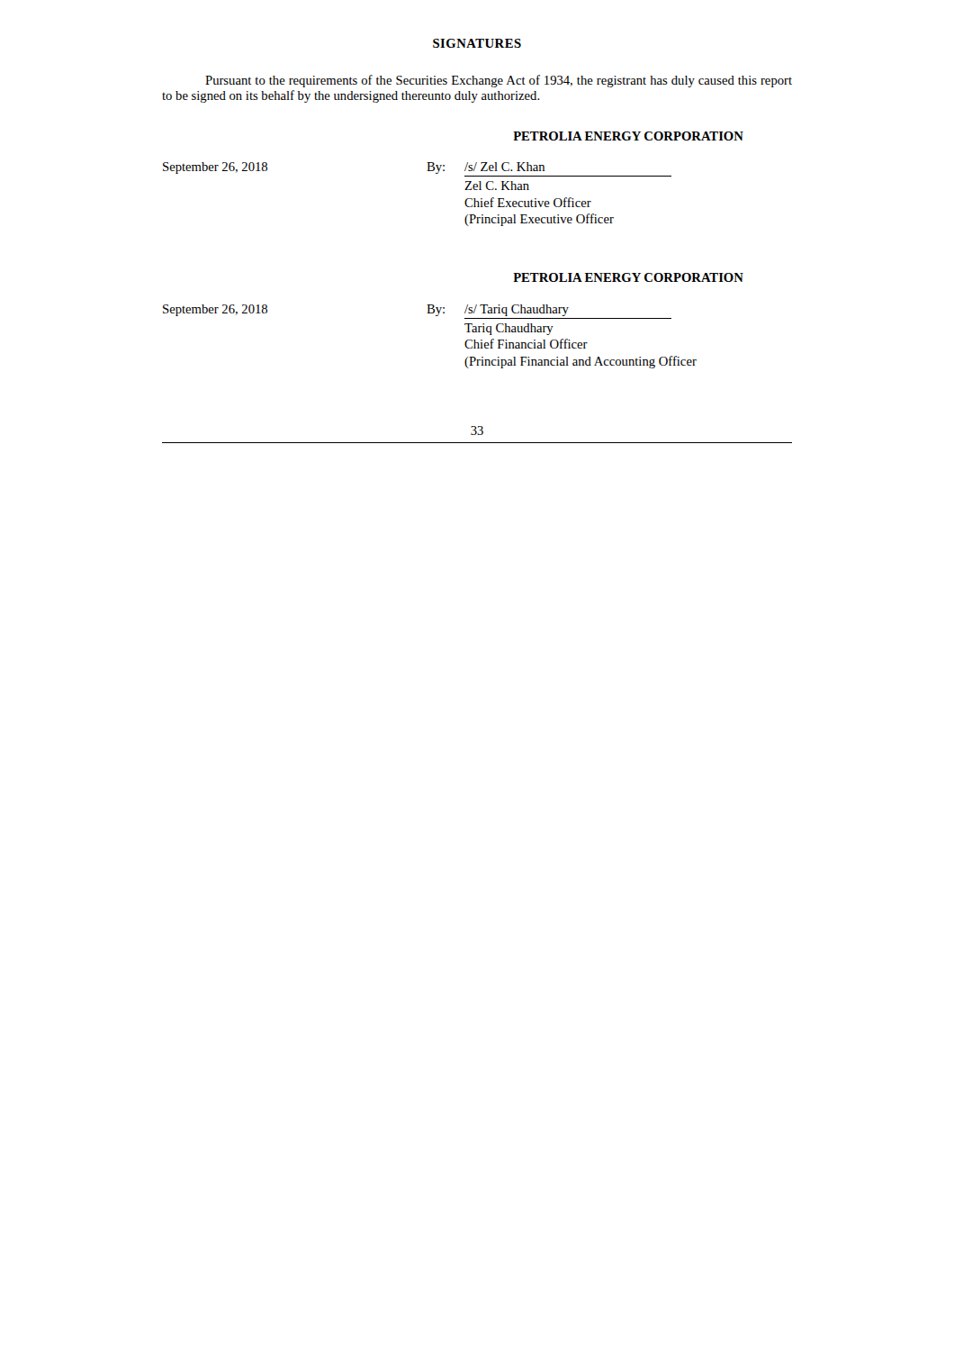SIGNATURES
Pursuant to the requirements of the Securities Exchange Act of 1934, the registrant has duly caused this report to be signed on its behalf by the undersigned thereunto duly authorized.
PETROLIA ENERGY CORPORATION
| September 26, 2018 | By: | /s/ Zel C. Khan Zel C. Khan Chief Executive Officer (Principal Executive Officer |
PETROLIA ENERGY CORPORATION
| September 26, 2018 | By: | /s/ Tariq Chaudhary Tariq Chaudhary Chief Financial Officer (Principal Financial and Accounting Officer |
33